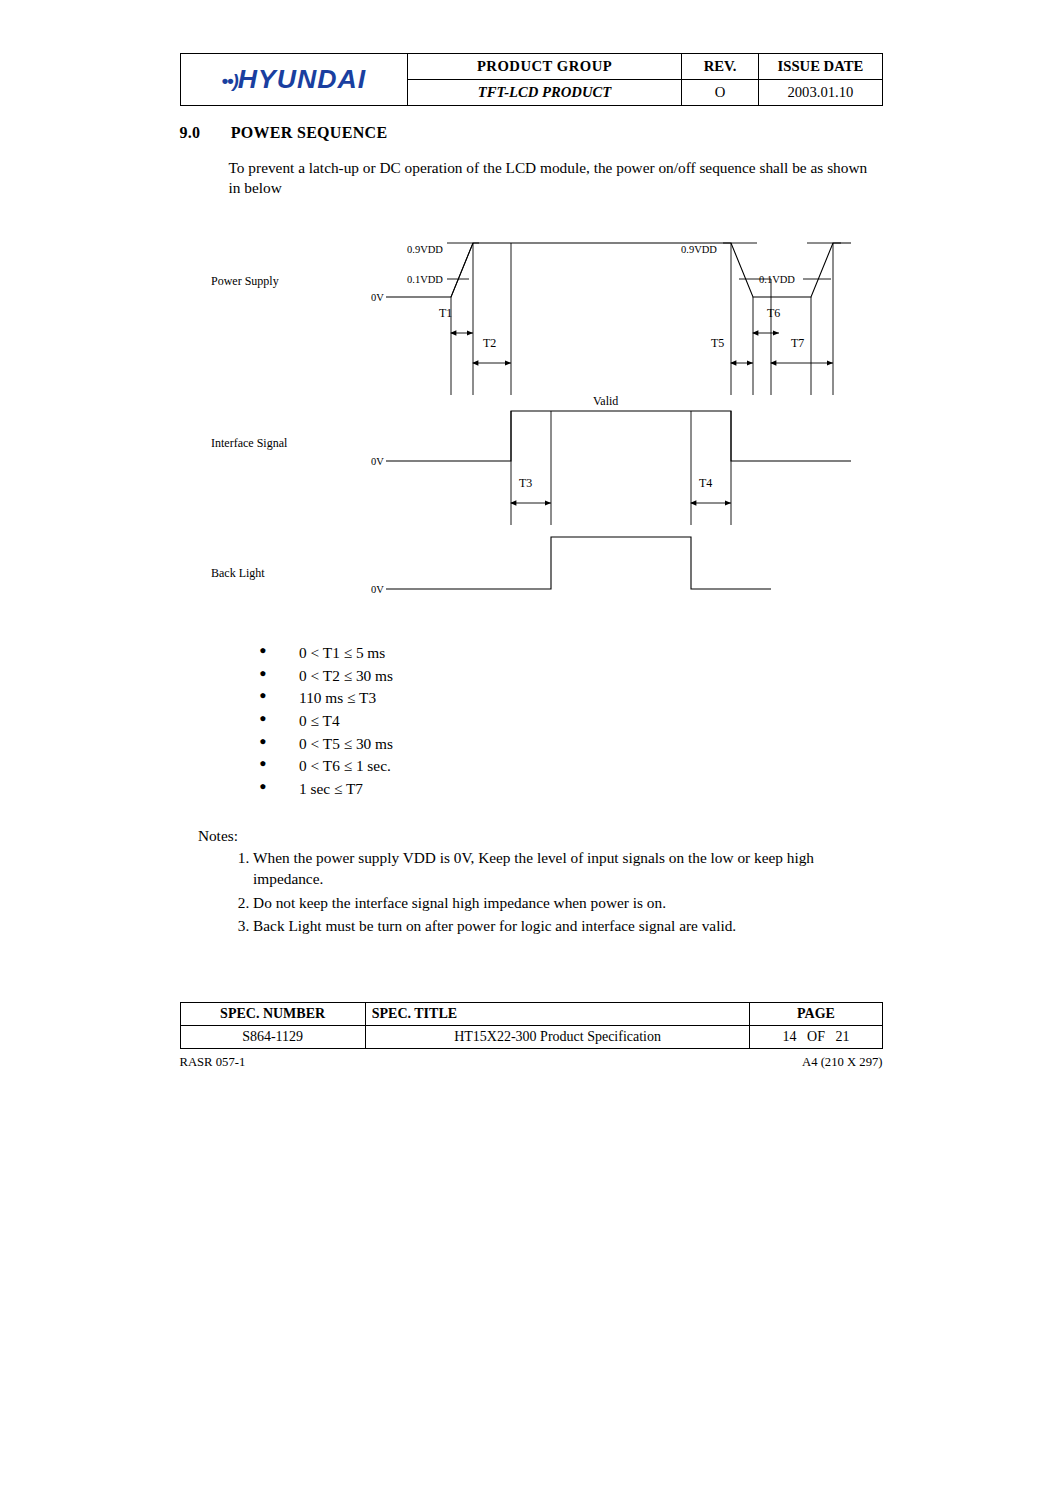| ••) HYUNDAI | PRODUCT GROUP | REV. | ISSUE DATE |
| TFT-LCD PRODUCT | O | 2003.01.10 |
9.0 POWER SEQUENCE
To prevent a latch-up or DC operation of the LCD module, the power on/off sequence shall be as shown in below
Power Supply 0.9VDD 0.1VDD 0V 0.9VDD 0.1VDD T1 T2 T5 T6 T7 Interface Signal 0V Valid T3 T4 Back Light 0V
0 < T1 ≤ 5 ms
0 < T2 ≤ 30 ms
110 ms ≤ T3
0 ≤ T4
0 < T5 ≤ 30 ms
0 < T6 ≤ 1 sec.
1 sec ≤ T7
Notes:
When the power supply VDD is 0V, Keep the level of input signals on the low or keep high impedance.
Do not keep the interface signal high impedance when power is on.
Back Light must be turn on after power for logic and interface signal are valid.
| SPEC. NUMBER | SPEC. TITLE | PAGE |
| S864-1129 | HT15X22-300 Product Specification | 14 OF 21 |
RASR 057-1 A4 (210 X 297)